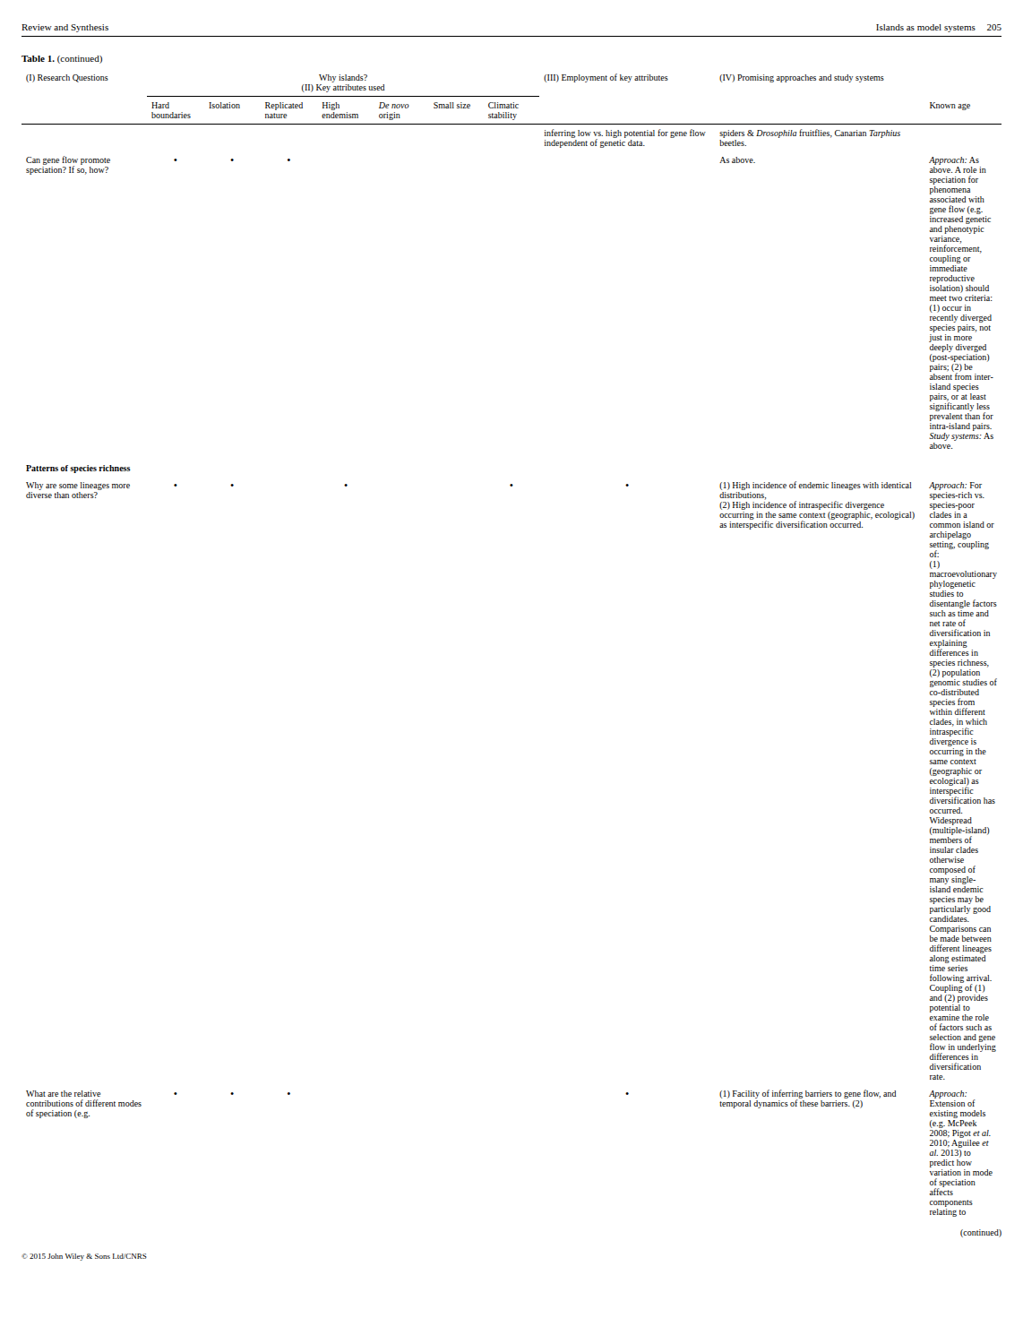Review and Synthesis
Islands as model systems 205
Table 1. (continued)
| (I) Research Questions | Why islands? (II) Key attributes used | (III) Employment of key attributes | (IV) Promising approaches and study systems |
| --- | --- | --- | --- |
| Hard boundaries | Isolation | Replicated nature | High endemism | De novo origin | Small size | Climatic stability | Known age |
| | | | | | | | | inferring low vs. high potential for gene flow independent of genetic data. | spiders & Drosophila fruitflies, Canarian Tarphius beetles. |
| Can gene flow promote speciation? If so, how? | • | • | • | | | | | | As above. | Approach: As above. A role in speciation for phenomena associated with gene flow (e.g. increased genetic and phenotypic variance, reinforcement, coupling or immediate reproductive isolation) should meet two criteria: (1) occur in recently diverged species pairs, not just in more deeply diverged (post-speciation) pairs; (2) be absent from inter-island species pairs, or at least significantly less prevalent than for intra-island pairs. Study systems: As above. |
| Patterns of species richness |
| Why are some lineages more diverse than others? | • | • | | • | | | • | • | (1) High incidence of endemic lineages with identical distributions, (2) High incidence of intraspecific divergence occurring in the same context (geographic, ecological) as interspecific diversification occurred. | Approach: For species-rich vs. species-poor clades in a common island or archipelago setting, coupling of: (1) macroevolutionary phylogenetic studies to disentangle factors such as time and net rate of diversification in explaining differences in species richness, (2) population genomic studies of co-distributed species from within different clades, in which intraspecific divergence is occurring in the same context (geographic or ecological) as interspecific diversification has occurred. Widespread (multiple-island) members of insular clades otherwise composed of many single-island endemic species may be particularly good candidates. Comparisons can be made between different lineages along estimated time series following arrival. Coupling of (1) and (2) provides potential to examine the role of factors such as selection and gene flow in underlying differences in diversification rate. |
| What are the relative contributions of different modes of speciation (e.g. | • | • | • | | | | | • | (1) Facility of inferring barriers to gene flow, and temporal dynamics of these barriers. (2) | Approach: Extension of existing models (e.g. McPeek 2008; Pigot et al. 2010; Aguilee et al. 2013) to predict how variation in mode of speciation affects components relating to |
(continued)
© 2015 John Wiley & Sons Ltd/CNRS